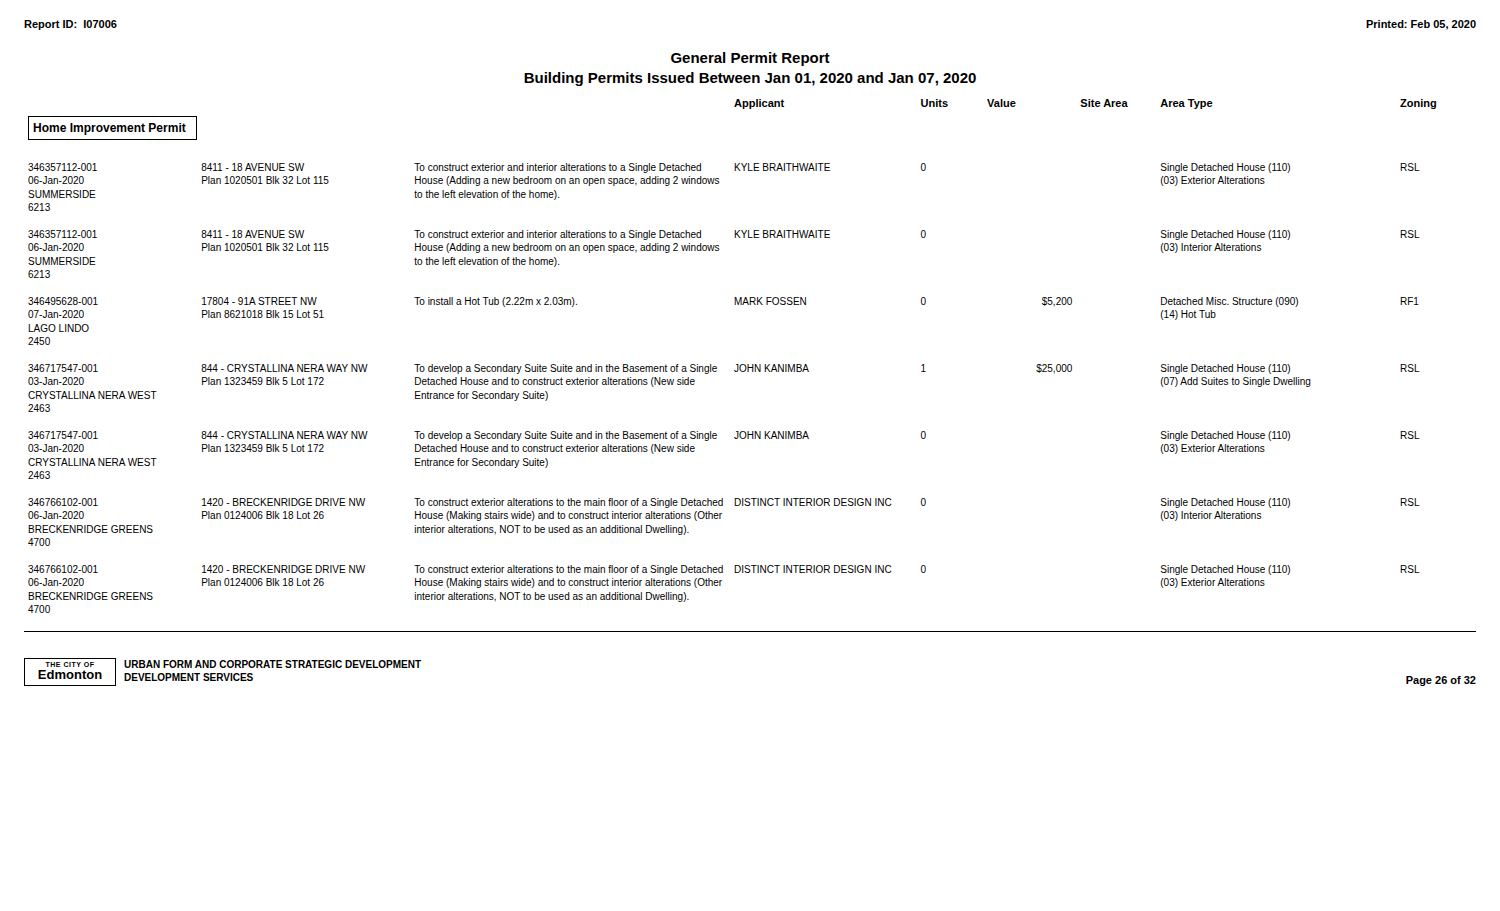Report ID: I07006
Printed: Feb 05, 2020
General Permit Report
Building Permits Issued Between Jan 01, 2020 and Jan 07, 2020
| | | | Applicant | Units | Value | Site Area | Area Type | Zoning |
| --- | --- | --- | --- | --- | --- | --- | --- | --- |
| Home Improvement Permit |
| 346357112-001 06-Jan-2020 SUMMERSIDE 6213 | 8411 - 18 AVENUE SW Plan 1020501 Blk 32 Lot 115 | To construct exterior and interior alterations to a Single Detached House (Adding a new bedroom on an open space, adding 2 windows to the left elevation of the home). | KYLE BRAITHWAITE | 0 | | | Single Detached House (110) (03) Exterior Alterations | RSL |
| 346357112-001 06-Jan-2020 SUMMERSIDE 6213 | 8411 - 18 AVENUE SW Plan 1020501 Blk 32 Lot 115 | To construct exterior and interior alterations to a Single Detached House (Adding a new bedroom on an open space, adding 2 windows to the left elevation of the home). | KYLE BRAITHWAITE | 0 | | | Single Detached House (110) (03) Interior Alterations | RSL |
| 346495628-001 07-Jan-2020 LAGO LINDO 2450 | 17804 - 91A STREET NW Plan 8621018 Blk 15 Lot 51 | To install a Hot Tub (2.22m x 2.03m). | MARK FOSSEN | 0 | $5,200 | | Detached Misc. Structure (090) (14) Hot Tub | RF1 |
| 346717547-001 03-Jan-2020 CRYSTALLINA NERA WEST 2463 | 844 - CRYSTALLINA NERA WAY NW Plan 1323459 Blk 5 Lot 172 | To develop a Secondary Suite Suite and in the Basement of a Single Detached House and to construct exterior alterations (New side Entrance for Secondary Suite) | JOHN KANIMBA | 1 | $25,000 | | Single Detached House (110) (07) Add Suites to Single Dwelling | RSL |
| 346717547-001 03-Jan-2020 CRYSTALLINA NERA WEST 2463 | 844 - CRYSTALLINA NERA WAY NW Plan 1323459 Blk 5 Lot 172 | To develop a Secondary Suite Suite and in the Basement of a Single Detached House and to construct exterior alterations (New side Entrance for Secondary Suite) | JOHN KANIMBA | 0 | | | Single Detached House (110) (03) Exterior Alterations | RSL |
| 346766102-001 06-Jan-2020 BRECKENRIDGE GREENS 4700 | 1420 - BRECKENRIDGE DRIVE NW Plan 0124006 Blk 18 Lot 26 | To construct exterior alterations to the main floor of a Single Detached House (Making stairs wide) and to construct interior alterations (Other interior alterations, NOT to be used as an additional Dwelling). | DISTINCT INTERIOR DESIGN INC | 0 | | | Single Detached House (110) (03) Interior Alterations | RSL |
| 346766102-001 06-Jan-2020 BRECKENRIDGE GREENS 4700 | 1420 - BRECKENRIDGE DRIVE NW Plan 0124006 Blk 18 Lot 26 | To construct exterior alterations to the main floor of a Single Detached House (Making stairs wide) and to construct interior alterations (Other interior alterations, NOT to be used as an additional Dwelling). | DISTINCT INTERIOR DESIGN INC | 0 | | | Single Detached House (110) (03) Exterior Alterations | RSL |
THE CITY OF
Edmonton
URBAN FORM AND CORPORATE STRATEGIC DEVELOPMENT
DEVELOPMENT SERVICES
Page 26 of 32